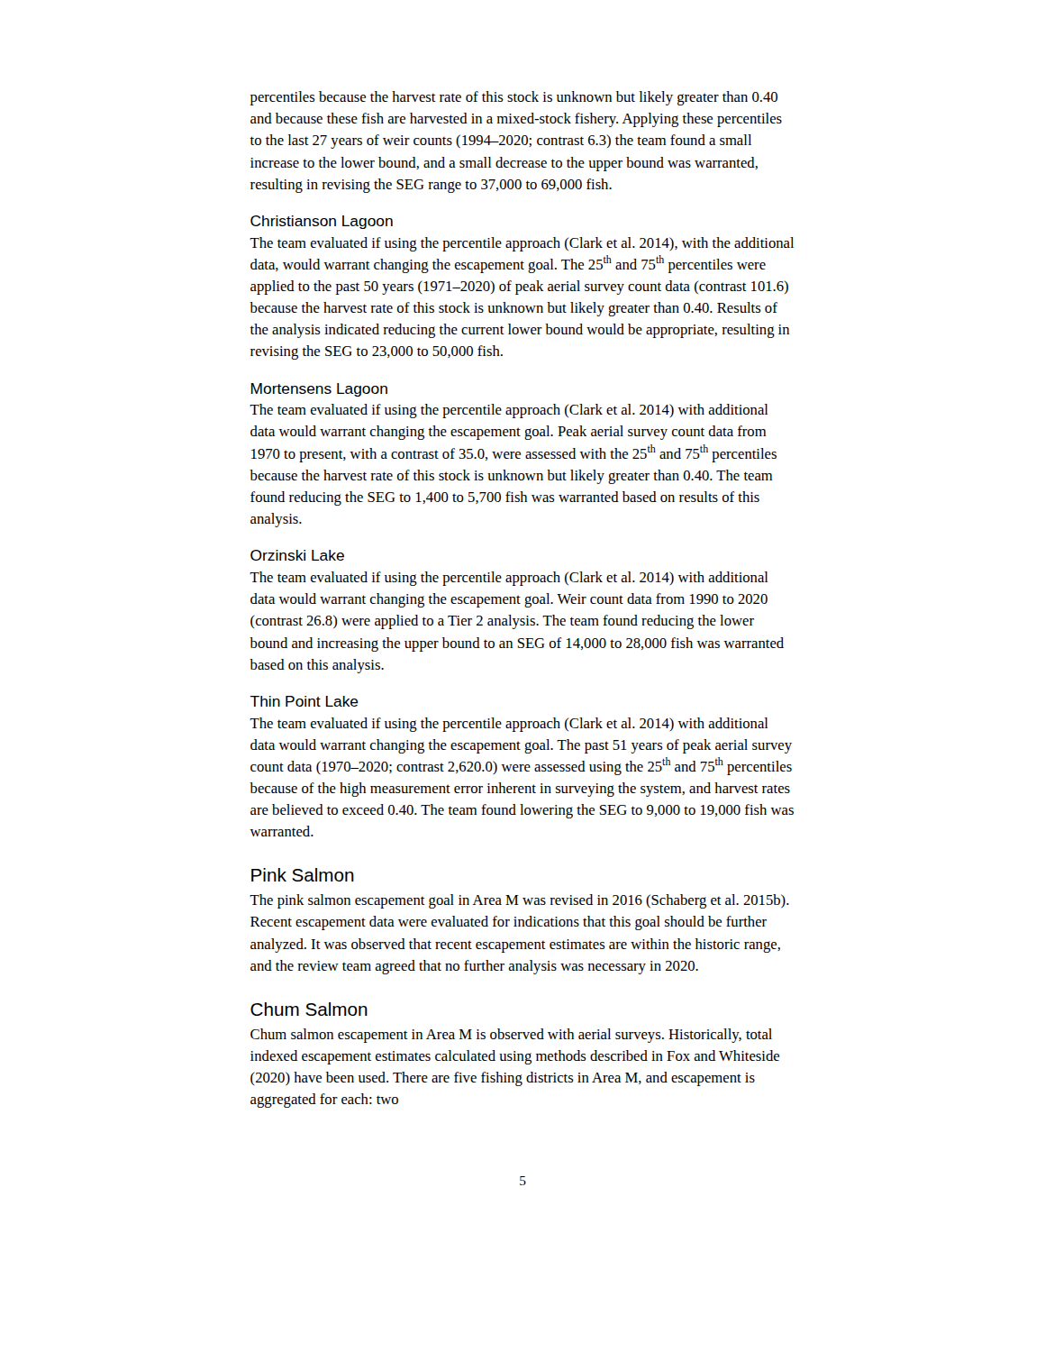percentiles because the harvest rate of this stock is unknown but likely greater than 0.40 and because these fish are harvested in a mixed-stock fishery. Applying these percentiles to the last 27 years of weir counts (1994–2020; contrast 6.3) the team found a small increase to the lower bound, and a small decrease to the upper bound was warranted, resulting in revising the SEG range to 37,000 to 69,000 fish.
Christianson Lagoon
The team evaluated if using the percentile approach (Clark et al. 2014), with the additional data, would warrant changing the escapement goal. The 25th and 75th percentiles were applied to the past 50 years (1971–2020) of peak aerial survey count data (contrast 101.6) because the harvest rate of this stock is unknown but likely greater than 0.40. Results of the analysis indicated reducing the current lower bound would be appropriate, resulting in revising the SEG to 23,000 to 50,000 fish.
Mortensens Lagoon
The team evaluated if using the percentile approach (Clark et al. 2014) with additional data would warrant changing the escapement goal. Peak aerial survey count data from 1970 to present, with a contrast of 35.0, were assessed with the 25th and 75th percentiles because the harvest rate of this stock is unknown but likely greater than 0.40. The team found reducing the SEG to 1,400 to 5,700 fish was warranted based on results of this analysis.
Orzinski Lake
The team evaluated if using the percentile approach (Clark et al. 2014) with additional data would warrant changing the escapement goal. Weir count data from 1990 to 2020 (contrast 26.8) were applied to a Tier 2 analysis. The team found reducing the lower bound and increasing the upper bound to an SEG of 14,000 to 28,000 fish was warranted based on this analysis.
Thin Point Lake
The team evaluated if using the percentile approach (Clark et al. 2014) with additional data would warrant changing the escapement goal. The past 51 years of peak aerial survey count data (1970–2020; contrast 2,620.0) were assessed using the 25th and 75th percentiles because of the high measurement error inherent in surveying the system, and harvest rates are believed to exceed 0.40. The team found lowering the SEG to 9,000 to 19,000 fish was warranted.
Pink Salmon
The pink salmon escapement goal in Area M was revised in 2016 (Schaberg et al. 2015b). Recent escapement data were evaluated for indications that this goal should be further analyzed. It was observed that recent escapement estimates are within the historic range, and the review team agreed that no further analysis was necessary in 2020.
Chum Salmon
Chum salmon escapement in Area M is observed with aerial surveys. Historically, total indexed escapement estimates calculated using methods described in Fox and Whiteside (2020) have been used. There are five fishing districts in Area M, and escapement is aggregated for each: two
5